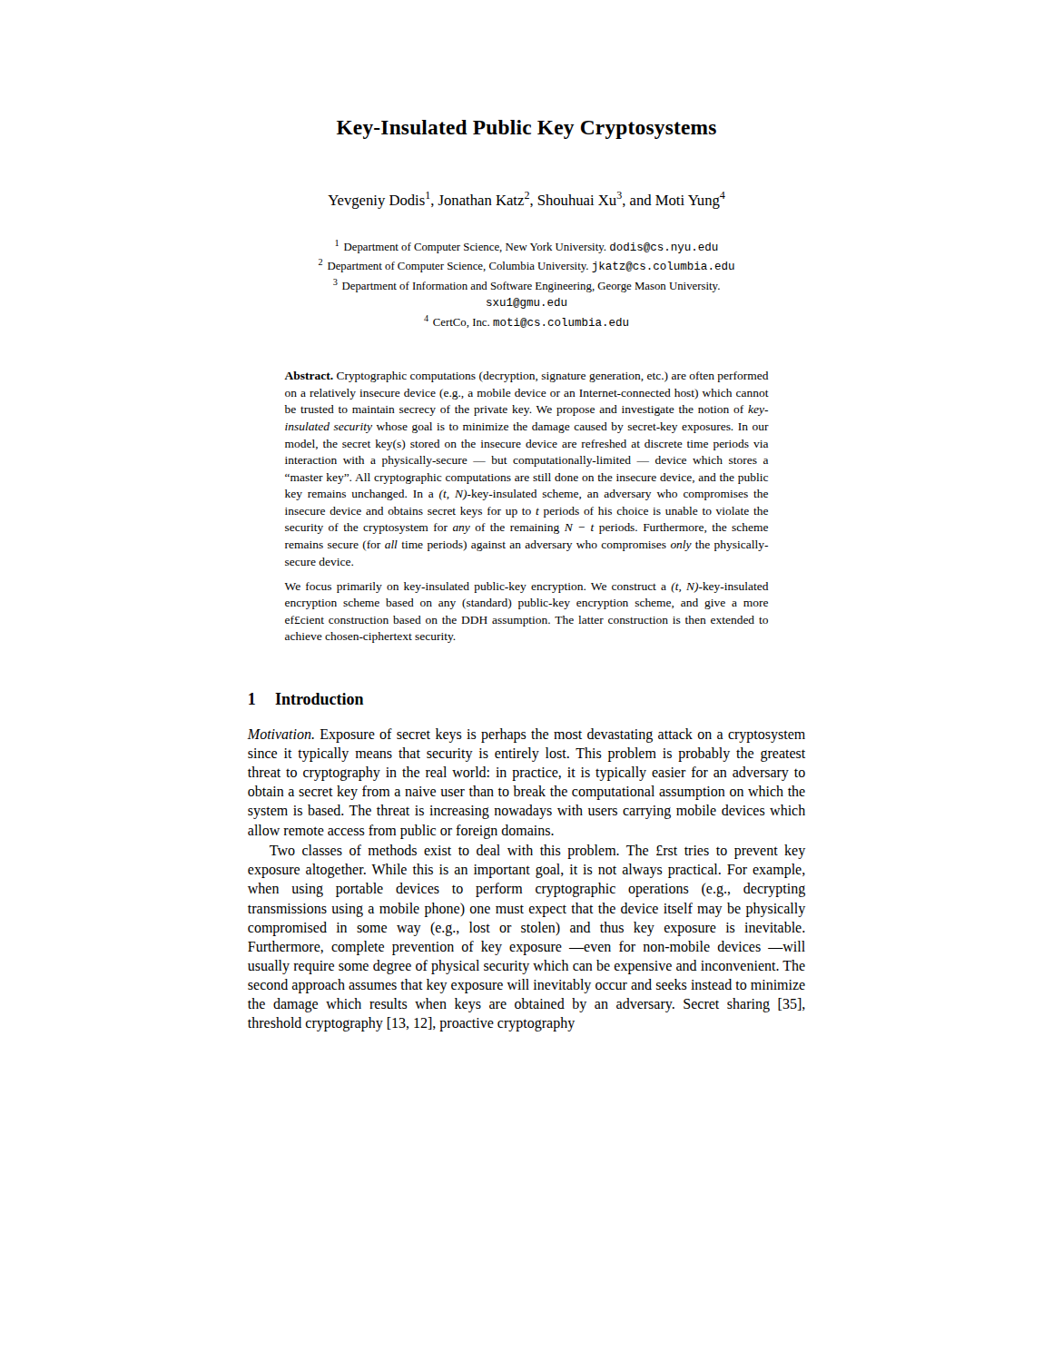Key-Insulated Public Key Cryptosystems
Yevgeniy Dodis1, Jonathan Katz2, Shouhuai Xu3, and Moti Yung4
1 Department of Computer Science, New York University. dodis@cs.nyu.edu 2 Department of Computer Science, Columbia University. jkatz@cs.columbia.edu 3 Department of Information and Software Engineering, George Mason University. sxu1@gmu.edu 4 CertCo, Inc. moti@cs.columbia.edu
Abstract. Cryptographic computations (decryption, signature generation, etc.) are often performed on a relatively insecure device (e.g., a mobile device or an Internet-connected host) which cannot be trusted to maintain secrecy of the private key. We propose and investigate the notion of key-insulated security whose goal is to minimize the damage caused by secret-key exposures. In our model, the secret key(s) stored on the insecure device are refreshed at discrete time periods via interaction with a physically-secure — but computationally-limited — device which stores a “master key”. All cryptographic computations are still done on the insecure device, and the public key remains unchanged. In a (t, N)-key-insulated scheme, an adversary who compromises the insecure device and obtains secret keys for up to t periods of his choice is unable to violate the security of the cryptosystem for any of the remaining N − t periods. Furthermore, the scheme remains secure (for all time periods) against an adversary who compromises only the physically-secure device.
We focus primarily on key-insulated public-key encryption. We construct a (t, N)-key-insulated encryption scheme based on any (standard) public-key encryption scheme, and give a more ef£cient construction based on the DDH assumption. The latter construction is then extended to achieve chosen-ciphertext security.
1 Introduction
Motivation. Exposure of secret keys is perhaps the most devastating attack on a cryptosystem since it typically means that security is entirely lost. This problem is probably the greatest threat to cryptography in the real world: in practice, it is typically easier for an adversary to obtain a secret key from a naive user than to break the computational assumption on which the system is based. The threat is increasing nowadays with users carrying mobile devices which allow remote access from public or foreign domains.
Two classes of methods exist to deal with this problem. The £rst tries to prevent key exposure altogether. While this is an important goal, it is not always practical. For example, when using portable devices to perform cryptographic operations (e.g., decrypting transmissions using a mobile phone) one must expect that the device itself may be physically compromised in some way (e.g., lost or stolen) and thus key exposure is inevitable. Furthermore, complete prevention of key exposure —even for non-mobile devices —will usually require some degree of physical security which can be expensive and inconvenient. The second approach assumes that key exposure will inevitably occur and seeks instead to minimize the damage which results when keys are obtained by an adversary. Secret sharing [35], threshold cryptography [13, 12], proactive cryptography